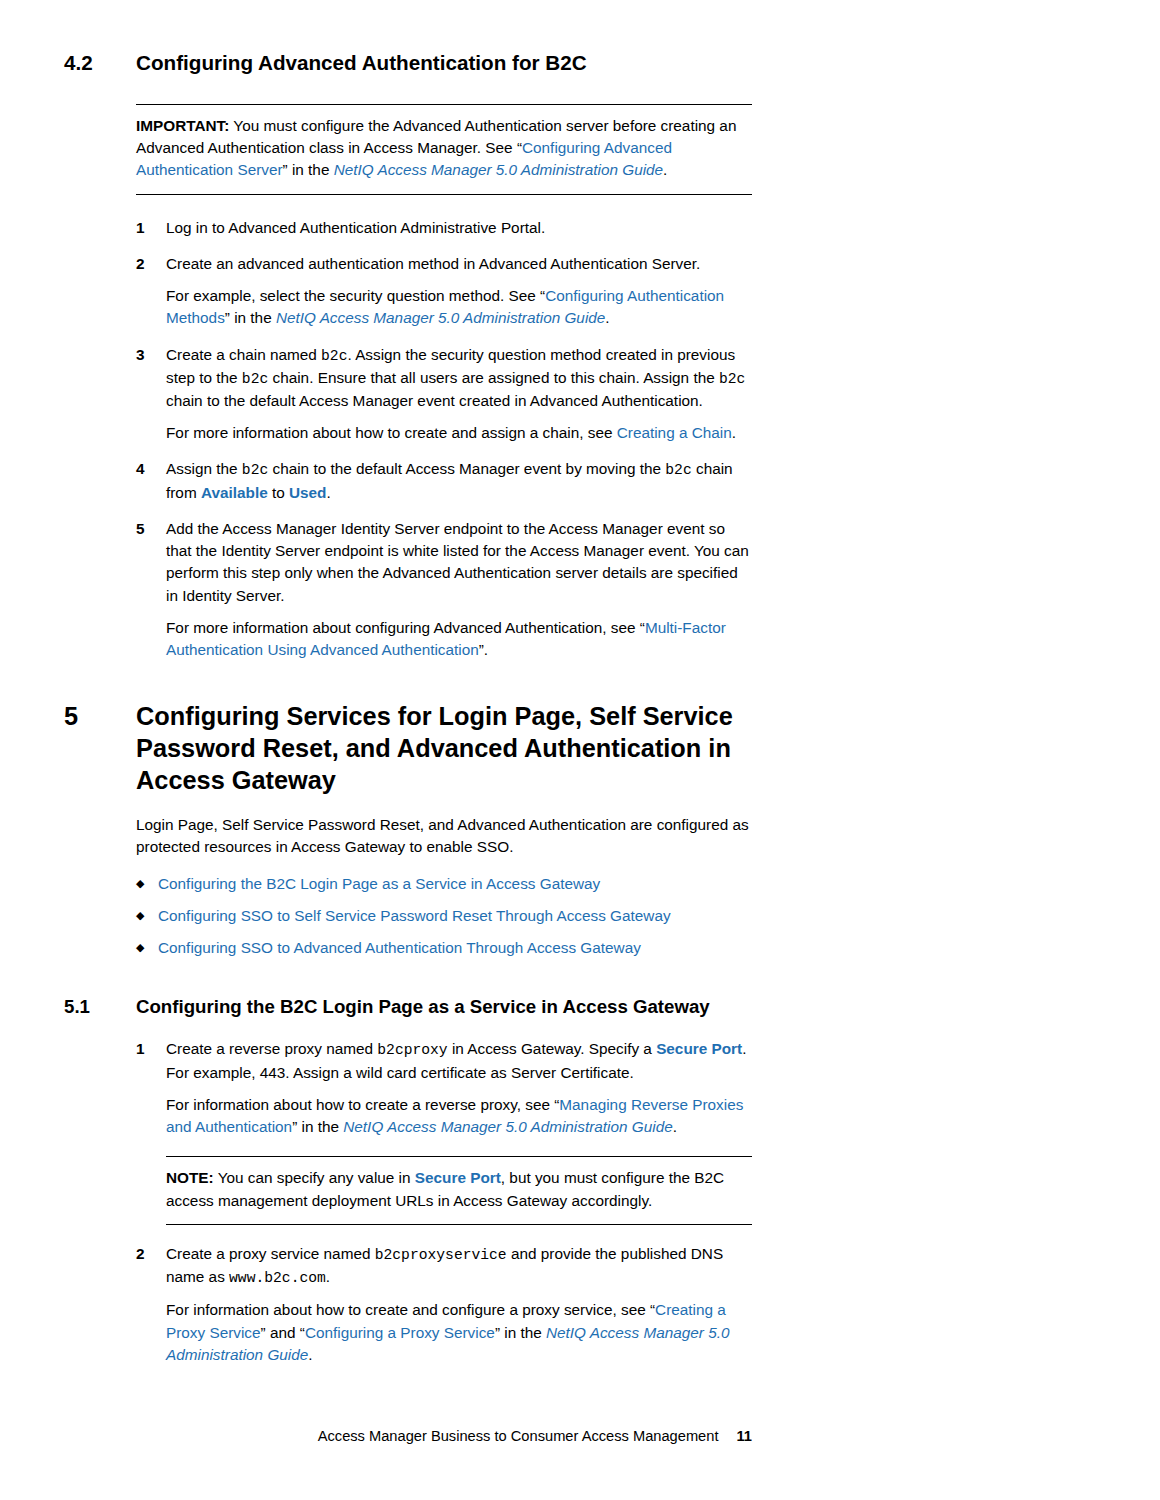4.2 Configuring Advanced Authentication for B2C
IMPORTANT: You must configure the Advanced Authentication server before creating an Advanced Authentication class in Access Manager. See “Configuring Advanced Authentication Server” in the NetIQ Access Manager 5.0 Administration Guide.
Log in to Advanced Authentication Administrative Portal.
Create an advanced authentication method in Advanced Authentication Server.
For example, select the security question method. See “Configuring Authentication Methods” in the NetIQ Access Manager 5.0 Administration Guide.
Create a chain named b2c. Assign the security question method created in previous step to the b2c chain. Ensure that all users are assigned to this chain. Assign the b2c chain to the default Access Manager event created in Advanced Authentication.
For more information about how to create and assign a chain, see Creating a Chain.
Assign the b2c chain to the default Access Manager event by moving the b2c chain from Available to Used.
Add the Access Manager Identity Server endpoint to the Access Manager event so that the Identity Server endpoint is white listed for the Access Manager event. You can perform this step only when the Advanced Authentication server details are specified in Identity Server.
For more information about configuring Advanced Authentication, see “Multi-Factor Authentication Using Advanced Authentication”.
5 Configuring Services for Login Page, Self Service Password Reset, and Advanced Authentication in Access Gateway
Login Page, Self Service Password Reset, and Advanced Authentication are configured as protected resources in Access Gateway to enable SSO.
Configuring the B2C Login Page as a Service in Access Gateway
Configuring SSO to Self Service Password Reset Through Access Gateway
Configuring SSO to Advanced Authentication Through Access Gateway
5.1 Configuring the B2C Login Page as a Service in Access Gateway
Create a reverse proxy named b2cproxy in Access Gateway. Specify a Secure Port. For example, 443. Assign a wild card certificate as Server Certificate.
For information about how to create a reverse proxy, see “Managing Reverse Proxies and Authentication” in the NetIQ Access Manager 5.0 Administration Guide.
NOTE: You can specify any value in Secure Port, but you must configure the B2C access management deployment URLs in Access Gateway accordingly.
Create a proxy service named b2cproxyservice and provide the published DNS name as www.b2c.com.
For information about how to create and configure a proxy service, see “Creating a Proxy Service” and “Configuring a Proxy Service” in the NetIQ Access Manager 5.0 Administration Guide.
Access Manager Business to Consumer Access Management11